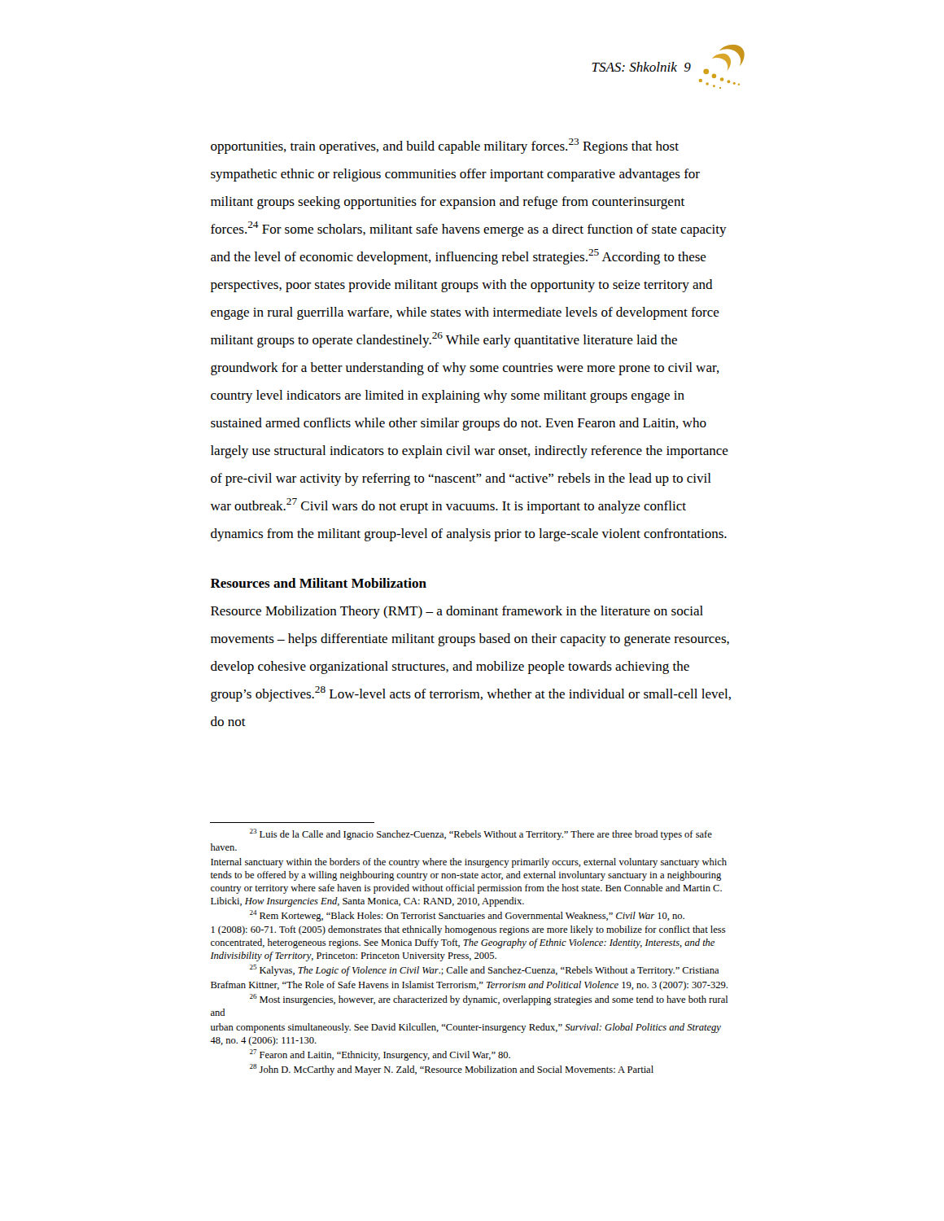TSAS: Shkolnik 9
opportunities, train operatives, and build capable military forces.23 Regions that host sympathetic ethnic or religious communities offer important comparative advantages for militant groups seeking opportunities for expansion and refuge from counterinsurgent forces.24 For some scholars, militant safe havens emerge as a direct function of state capacity and the level of economic development, influencing rebel strategies.25 According to these perspectives, poor states provide militant groups with the opportunity to seize territory and engage in rural guerrilla warfare, while states with intermediate levels of development force militant groups to operate clandestinely.26 While early quantitative literature laid the groundwork for a better understanding of why some countries were more prone to civil war, country level indicators are limited in explaining why some militant groups engage in sustained armed conflicts while other similar groups do not. Even Fearon and Laitin, who largely use structural indicators to explain civil war onset, indirectly reference the importance of pre-civil war activity by referring to “nascent” and “active” rebels in the lead up to civil war outbreak.27 Civil wars do not erupt in vacuums. It is important to analyze conflict dynamics from the militant group-level of analysis prior to large-scale violent confrontations.
Resources and Militant Mobilization
Resource Mobilization Theory (RMT) – a dominant framework in the literature on social movements – helps differentiate militant groups based on their capacity to generate resources, develop cohesive organizational structures, and mobilize people towards achieving the group’s objectives.28 Low-level acts of terrorism, whether at the individual or small-cell level, do not
23 Luis de la Calle and Ignacio Sanchez-Cuenza, “Rebels Without a Territory.” There are three broad types of safe haven.
Internal sanctuary within the borders of the country where the insurgency primarily occurs, external voluntary sanctuary which tends to be offered by a willing neighbouring country or non-state actor, and external involuntary sanctuary in a neighbouring country or territory where safe haven is provided without official permission from the host state. Ben Connable and Martin C. Libicki, How Insurgencies End, Santa Monica, CA: RAND, 2010, Appendix.
24 Rem Korteweg, “Black Holes: On Terrorist Sanctuaries and Governmental Weakness,” Civil War 10, no.
1 (2008): 60-71. Toft (2005) demonstrates that ethnically homogenous regions are more likely to mobilize for conflict that less concentrated, heterogeneous regions. See Monica Duffy Toft, The Geography of Ethnic Violence: Identity, Interests, and the Indivisibility of Territory, Princeton: Princeton University Press, 2005.
25 Kalyvas, The Logic of Violence in Civil War.; Calle and Sanchez-Cuenza, “Rebels Without a Territory.” Cristiana
Brafman Kittner, “The Role of Safe Havens in Islamist Terrorism,” Terrorism and Political Violence 19, no. 3 (2007): 307-329.
26 Most insurgencies, however, are characterized by dynamic, overlapping strategies and some tend to have both rural and
urban components simultaneously. See David Kilcullen, “Counter-insurgency Redux,” Survival: Global Politics and Strategy 48, no. 4 (2006): 111-130.
27 Fearon and Laitin, “Ethnicity, Insurgency, and Civil War,” 80.
28 John D. McCarthy and Mayer N. Zald, “Resource Mobilization and Social Movements: A Partial